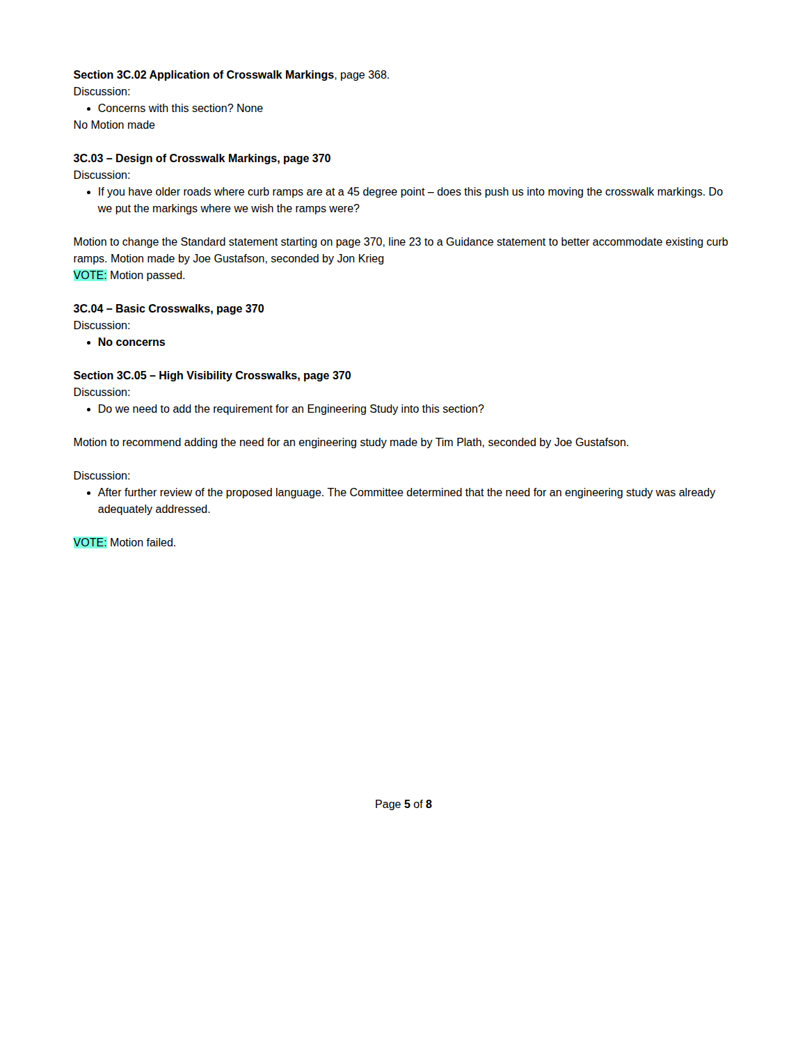Section 3C.02 Application of Crosswalk Markings, page 368.
Discussion:
Concerns with this section? None
No Motion made
3C.03 – Design of Crosswalk Markings, page 370
Discussion:
If you have older roads where curb ramps are at a 45 degree point – does this push us into moving the crosswalk markings. Do we put the markings where we wish the ramps were?
Motion to change the Standard statement starting on page 370, line 23 to a Guidance statement to better accommodate existing curb ramps. Motion made by Joe Gustafson, seconded by Jon Krieg
VOTE: Motion passed.
3C.04 – Basic Crosswalks, page 370
Discussion:
No concerns
Section 3C.05 – High Visibility Crosswalks, page 370
Discussion:
Do we need to add the requirement for an Engineering Study into this section?
Motion to recommend adding the need for an engineering study made by Tim Plath, seconded by Joe Gustafson.
Discussion:
After further review of the proposed language. The Committee determined that the need for an engineering study was already adequately addressed.
VOTE: Motion failed.
Page 5 of 8